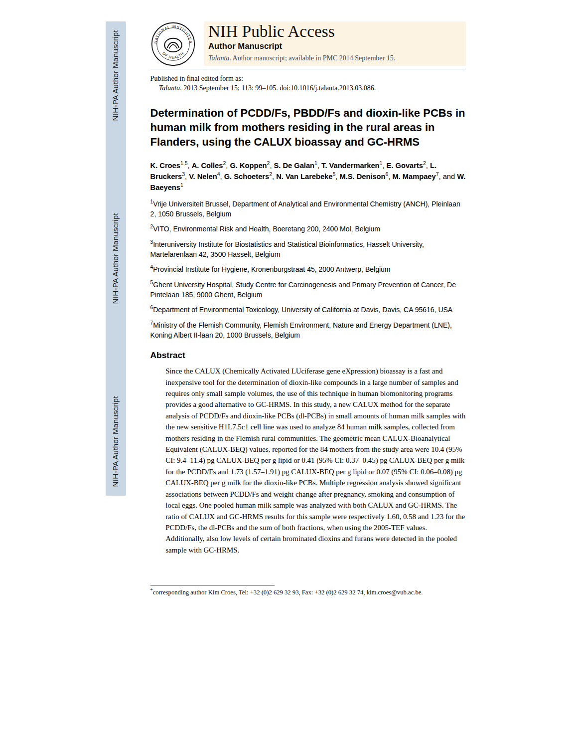NIH-PA Author Manuscript NIH-PA Author Manuscript NIH-PA Author Manuscript
NATIONAL INSTITUTES OF HEALTH
NIH Public Access
Author Manuscript
Talanta. Author manuscript; available in PMC 2014 September 15.
Published in final edited form as: Talanta. 2013 September 15; 113: 99–105. doi:10.1016/j.talanta.2013.03.086.
Determination of PCDD/Fs, PBDD/Fs and dioxin-like PCBs in human milk from mothers residing in the rural areas in Flanders, using the CALUX bioassay and GC-HRMS
K. Croes1,5, A. Colles2, G. Koppen2, S. De Galan1, T. Vandermarken1, E. Govarts2, L. Bruckers3, V. Nelen4, G. Schoeters2, N. Van Larebeke5, M.S. Denison6, M. Mampaey7, and W. Baeyens1
1Vrije Universiteit Brussel, Department of Analytical and Environmental Chemistry (ANCH), Pleinlaan 2, 1050 Brussels, Belgium
2VITO, Environmental Risk and Health, Boeretang 200, 2400 Mol, Belgium
3Interuniversity Institute for Biostatistics and Statistical Bioinformatics, Hasselt University, Martelarenlaan 42, 3500 Hasselt, Belgium
4Provincial Institute for Hygiene, Kronenburgstraat 45, 2000 Antwerp, Belgium
5Ghent University Hospital, Study Centre for Carcinogenesis and Primary Prevention of Cancer, De Pintelaan 185, 9000 Ghent, Belgium
6Department of Environmental Toxicology, University of California at Davis, Davis, CA 95616, USA
7Ministry of the Flemish Community, Flemish Environment, Nature and Energy Department (LNE), Koning Albert II-laan 20, 1000 Brussels, Belgium
Abstract
Since the CALUX (Chemically Activated LUciferase gene eXpression) bioassay is a fast and inexpensive tool for the determination of dioxin-like compounds in a large number of samples and requires only small sample volumes, the use of this technique in human biomonitoring programs provides a good alternative to GC-HRMS. In this study, a new CALUX method for the separate analysis of PCDD/Fs and dioxin-like PCBs (dl-PCBs) in small amounts of human milk samples with the new sensitive H1L7.5c1 cell line was used to analyze 84 human milk samples, collected from mothers residing in the Flemish rural communities. The geometric mean CALUX-Bioanalytical Equivalent (CALUX-BEQ) values, reported for the 84 mothers from the study area were 10.4 (95% CI: 9.4–11.4) pg CALUX-BEQ per g lipid or 0.41 (95% CI: 0.37–0.45) pg CALUX-BEQ per g milk for the PCDD/Fs and 1.73 (1.57–1.91) pg CALUX-BEQ per g lipid or 0.07 (95% CI: 0.06–0.08) pg CALUX-BEQ per g milk for the dioxin-like PCBs. Multiple regression analysis showed significant associations between PCDD/Fs and weight change after pregnancy, smoking and consumption of local eggs. One pooled human milk sample was analyzed with both CALUX and GC-HRMS. The ratio of CALUX and GC-HRMS results for this sample were respectively 1.60, 0.58 and 1.23 for the PCDD/Fs, the dl-PCBs and the sum of both fractions, when using the 2005-TEF values. Additionally, also low levels of certain brominated dioxins and furans were detected in the pooled sample with GC-HRMS.
*corresponding author Kim Croes, Tel: +32 (0)2 629 32 93, Fax: +32 (0)2 629 32 74, kim.croes@vub.ac.be.